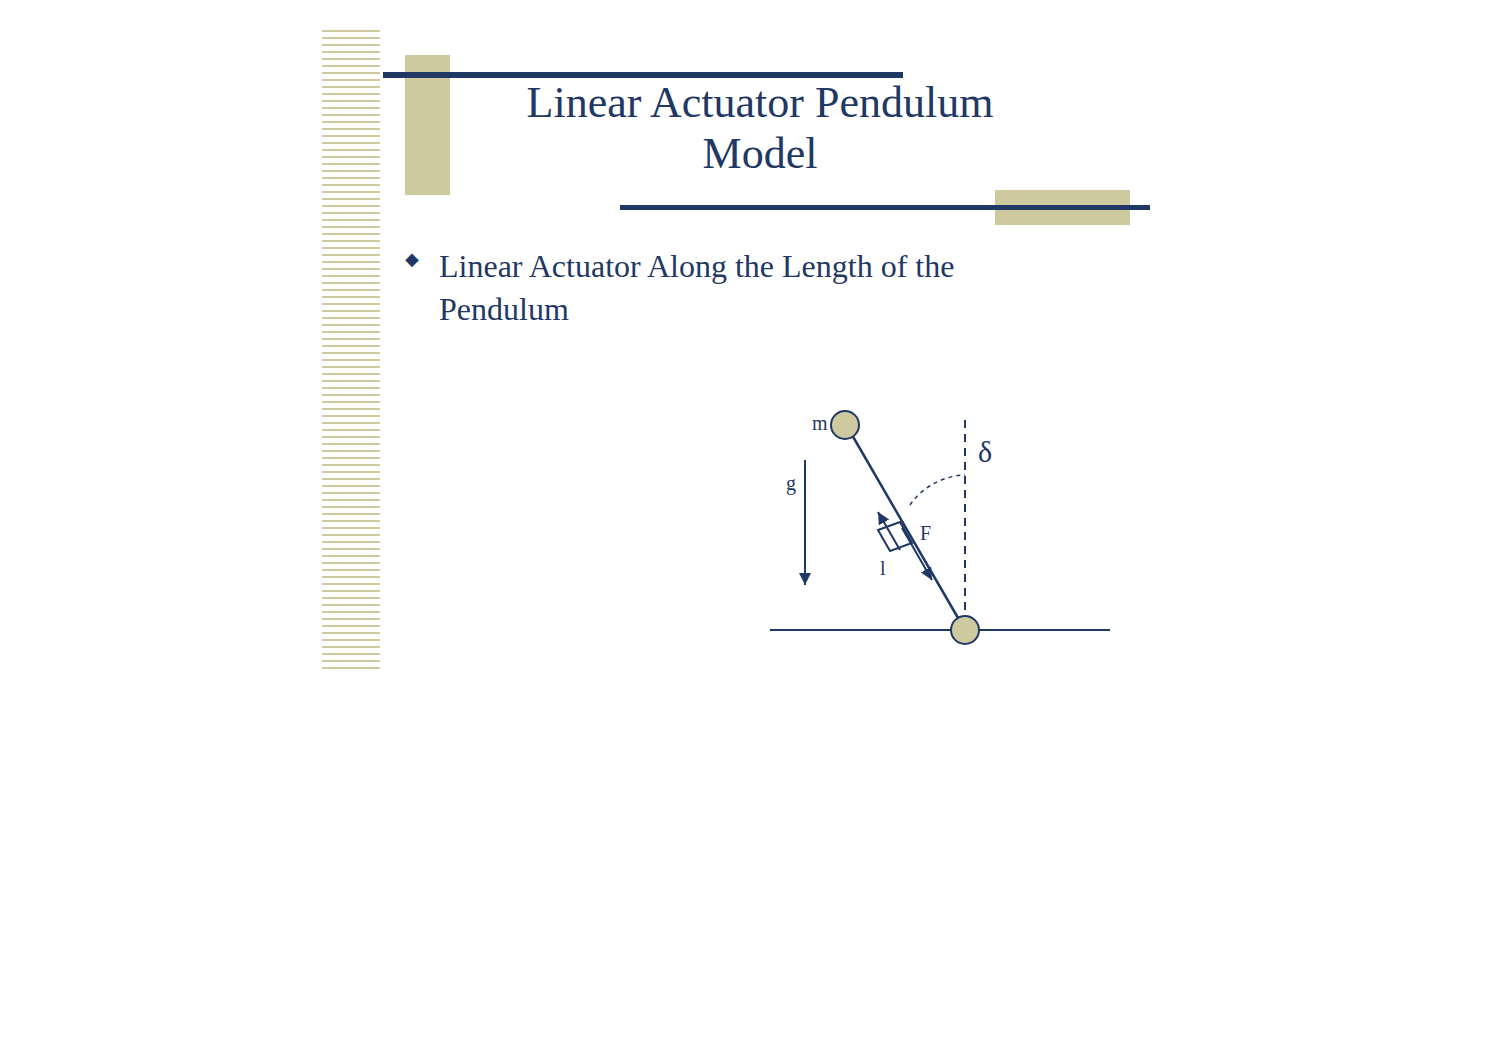Linear Actuator Pendulum
Model
Linear Actuator Along the Length of the Pendulum
m g l F δ